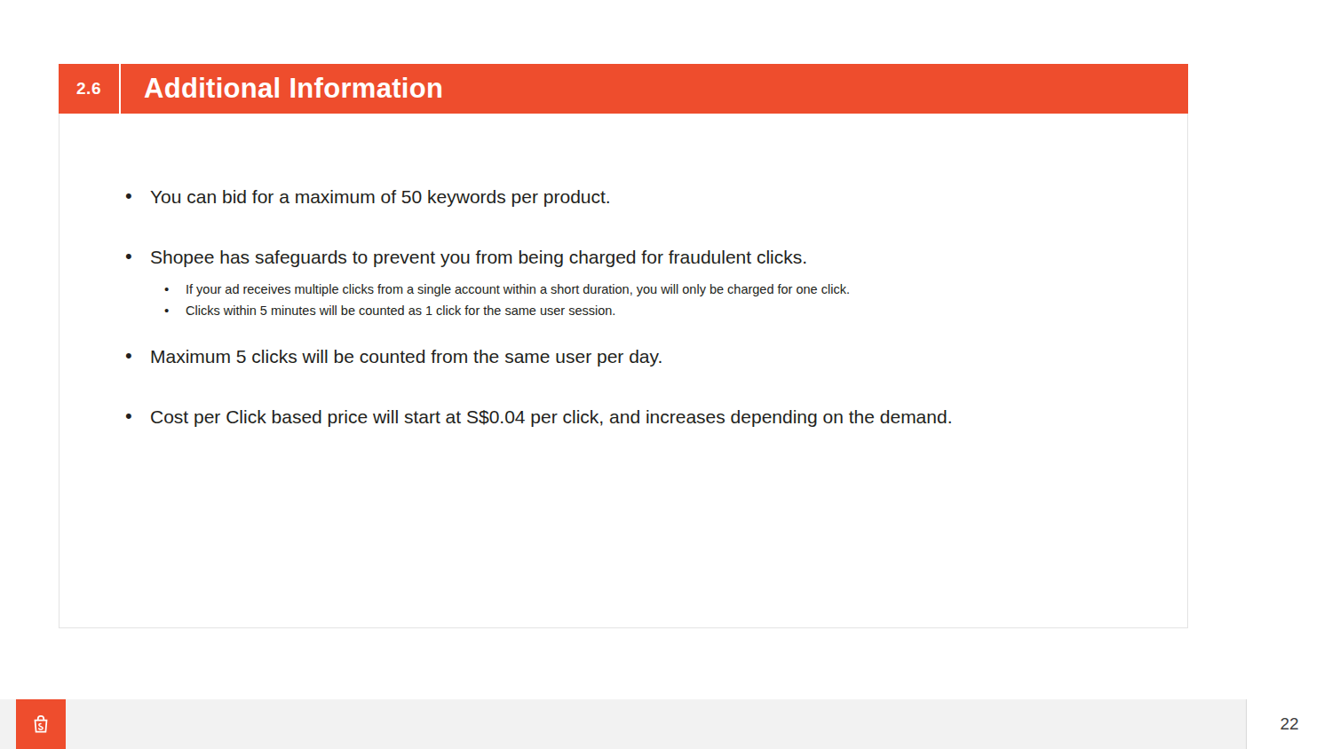2.6
Additional Information
You can bid for a maximum of 50 keywords per product.
Shopee has safeguards to prevent you from being charged for fraudulent clicks.
If your ad receives multiple clicks from a single account within a short duration, you will only be charged for one click.
Clicks within 5 minutes will be counted as 1 click for the same user session.
Maximum 5 clicks will be counted from the same user per day.
Cost per Click based price will start at S$0.04 per click, and increases depending on the demand.
22